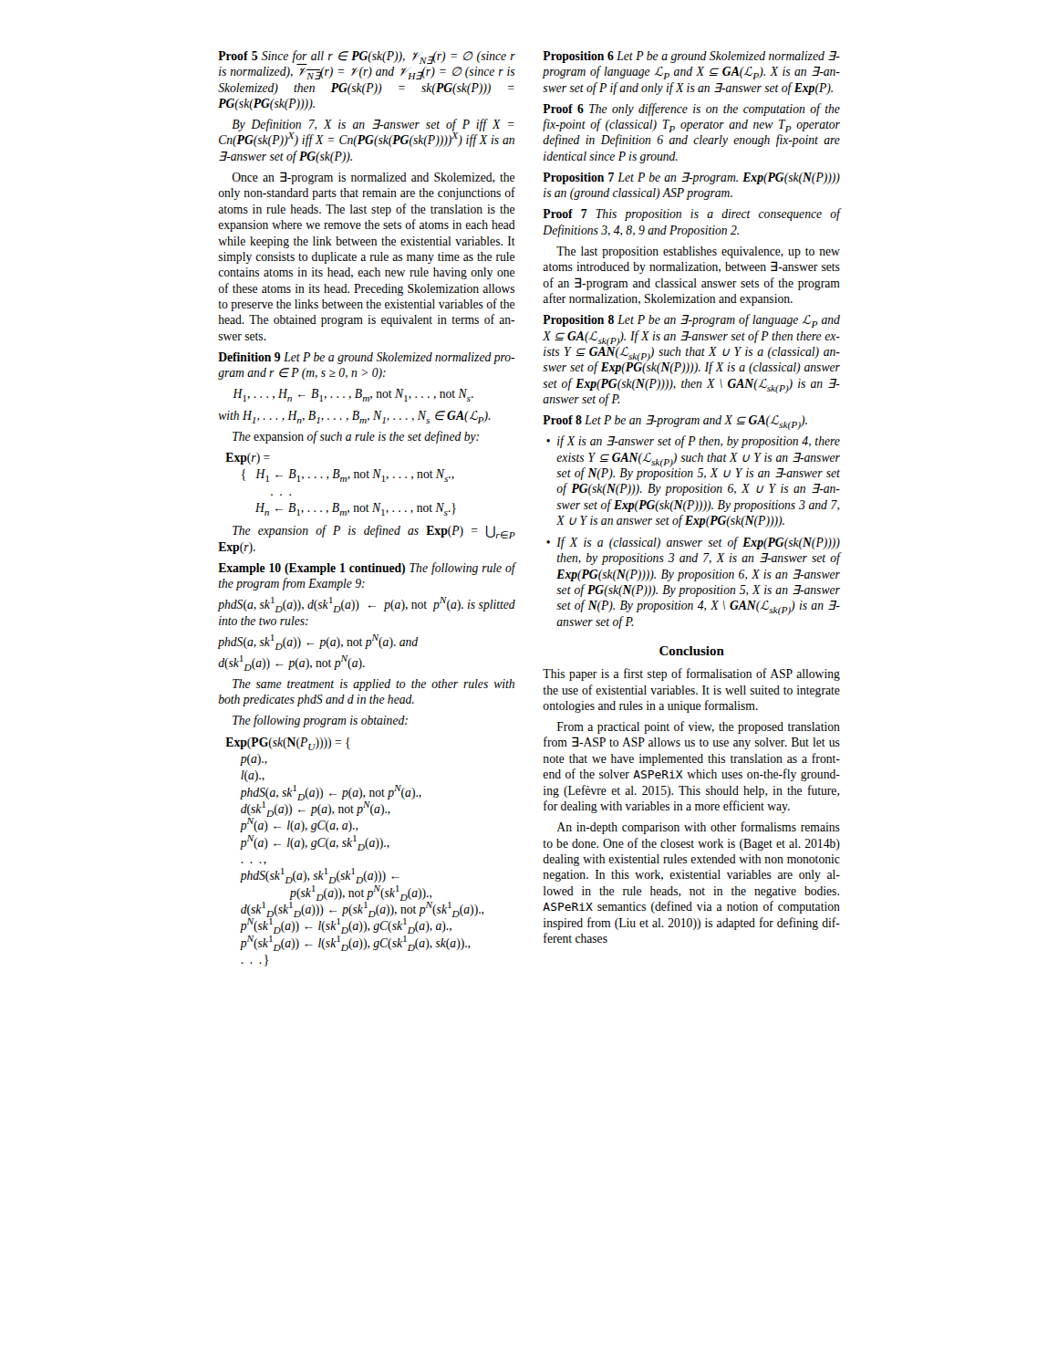Proof 5 Since for all r ∈ PG(sk(P)), 𝒱N∃(r) = ∅ (since r is normalized), 𝒱N∃(r) = 𝒱(r) and 𝒱H∃(r) = ∅ (since r is Skolemized) then PG(sk(P)) = sk(PG(sk(P))) = PG(sk(PG(sk(P)))).
By Definition 7, X is an ∃-answer set of P iff X = Cn(PG(sk(P))X) iff X = Cn(PG(sk(PG(sk(P))))X) iff X is an ∃-answer set of PG(sk(P)).
Once an ∃-program is normalized and Skolemized, the only non-standard parts that remain are the conjunctions of atoms in rule heads. The last step of the translation is the expansion where we remove the sets of atoms in each head while keeping the link between the existential variables. It simply consists to duplicate a rule as many time as the rule contains atoms in its head, each new rule having only one of these atoms in its head. Preceding Skolemization allows to preserve the links between the existential variables of the head. The obtained program is equivalent in terms of answer sets.
Definition 9 Let P be a ground Skolemized normalized program and r ∈ P (m, s ≥ 0, n > 0):
H1, . . . , Hn ← B1, . . . , Bm, not N1, . . . , not Ns.
with H1, . . . , Hn, B1, . . . , Bm, N1, . . . , Ns ∈ GA(ℒP).
The expansion of such a rule is the set defined by:
Exp(r) = { H1 ← B1, . . . , Bm, not N1, . . . , not Ns., . . . Hn ← B1, . . . , Bm, not N1, . . . , not Ns.}
The expansion of P is defined as Exp(P) = ⋃r∈P Exp(r).
Example 10 (Example 1 continued) The following rule of the program from Example 9:
phdS(a, sk1D(a)), d(sk1D(a)) ← p(a), not pN(a). is splitted into the two rules:
phdS(a, sk1D(a)) ← p(a), not pN(a). and
d(sk1D(a)) ← p(a), not pN(a).
The same treatment is applied to the other rules with both predicates phdS and d in the head.
The following program is obtained:
Exp(PG(sk(N(PU)))) = { p(a)., l(a)., phdS(a, sk1D(a)) ← p(a), not pN(a)., d(sk1D(a)) ← p(a), not pN(a)., pN(a) ← l(a), gC(a, a)., pN(a) ← l(a), gC(a, sk1D(a))., . . ., phdS(sk1D(a), sk1D(sk1D(a))) ← p(sk1D(a)), not pN(sk1D(a))., d(sk1D(sk1D(a))) ← p(sk1D(a)), not pN(sk1D(a))., pN(sk1D(a)) ← l(sk1D(a)), gC(sk1D(a), a)., pN(sk1D(a)) ← l(sk1D(a)), gC(sk1D(a), sk(a))., . . .}
Proposition 6 Let P be a ground Skolemized normalized ∃-program of language ℒP and X ⊆ GA(ℒP). X is an ∃-answer set of P if and only if X is an ∃-answer set of Exp(P).
Proof 6 The only difference is on the computation of the fix-point of (classical) TP operator and new TP operator defined in Definition 6 and clearly enough fix-point are identical since P is ground.
Proposition 7 Let P be an ∃-program. Exp(PG(sk(N(P)))) is an (ground classical) ASP program.
Proof 7 This proposition is a direct consequence of Definitions 3, 4, 8, 9 and Proposition 2.
The last proposition establishes equivalence, up to new atoms introduced by normalization, between ∃-answer sets of an ∃-program and classical answer sets of the program after normalization, Skolemization and expansion.
Proposition 8 Let P be an ∃-program of language ℒP and X ⊆ GA(ℒsk(P)). If X is an ∃-answer set of P then there exists Y ⊆ GAN(ℒsk(P)) such that X ∪ Y is a (classical) answer set of Exp(PG(sk(N(P)))). If X is a (classical) answer set of Exp(PG(sk(N(P)))), then X \ GAN(ℒsk(P)) is an ∃-answer set of P.
Proof 8 Let P be an ∃-program and X ⊆ GA(ℒsk(P)).
if X is an ∃-answer set of P then, by proposition 4, there exists Y ⊆ GAN(ℒsk(P)) such that X ∪ Y is an ∃-answer set of N(P). By proposition 5, X ∪ Y is an ∃-answer set of PG(sk(N(P))). By proposition 6, X ∪ Y is an ∃-answer set of Exp(PG(sk(N(P)))). By propositions 3 and 7, X ∪ Y is an answer set of Exp(PG(sk(N(P)))).
If X is a (classical) answer set of Exp(PG(sk(N(P)))) then, by propositions 3 and 7, X is an ∃-answer set of Exp(PG(sk(N(P)))). By proposition 6, X is an ∃-answer set of PG(sk(N(P))). By proposition 5, X is an ∃-answer set of N(P). By proposition 4, X \ GAN(ℒsk(P)) is an ∃-answer set of P.
Conclusion
This paper is a first step of formalisation of ASP allowing the use of existential variables. It is well suited to integrate ontologies and rules in a unique formalism.
From a practical point of view, the proposed translation from ∃-ASP to ASP allows us to use any solver. But let us note that we have implemented this translation as a front-end of the solver ASPeRiX which uses on-the-fly grounding (Lefèvre et al. 2015). This should help, in the future, for dealing with variables in a more efficient way.
An in-depth comparison with other formalisms remains to be done. One of the closest work is (Baget et al. 2014b) dealing with existential rules extended with non monotonic negation. In this work, existential variables are only allowed in the rule heads, not in the negative bodies. ASPeRiX semantics (defined via a notion of computation inspired from (Liu et al. 2010)) is adapted for defining different chases